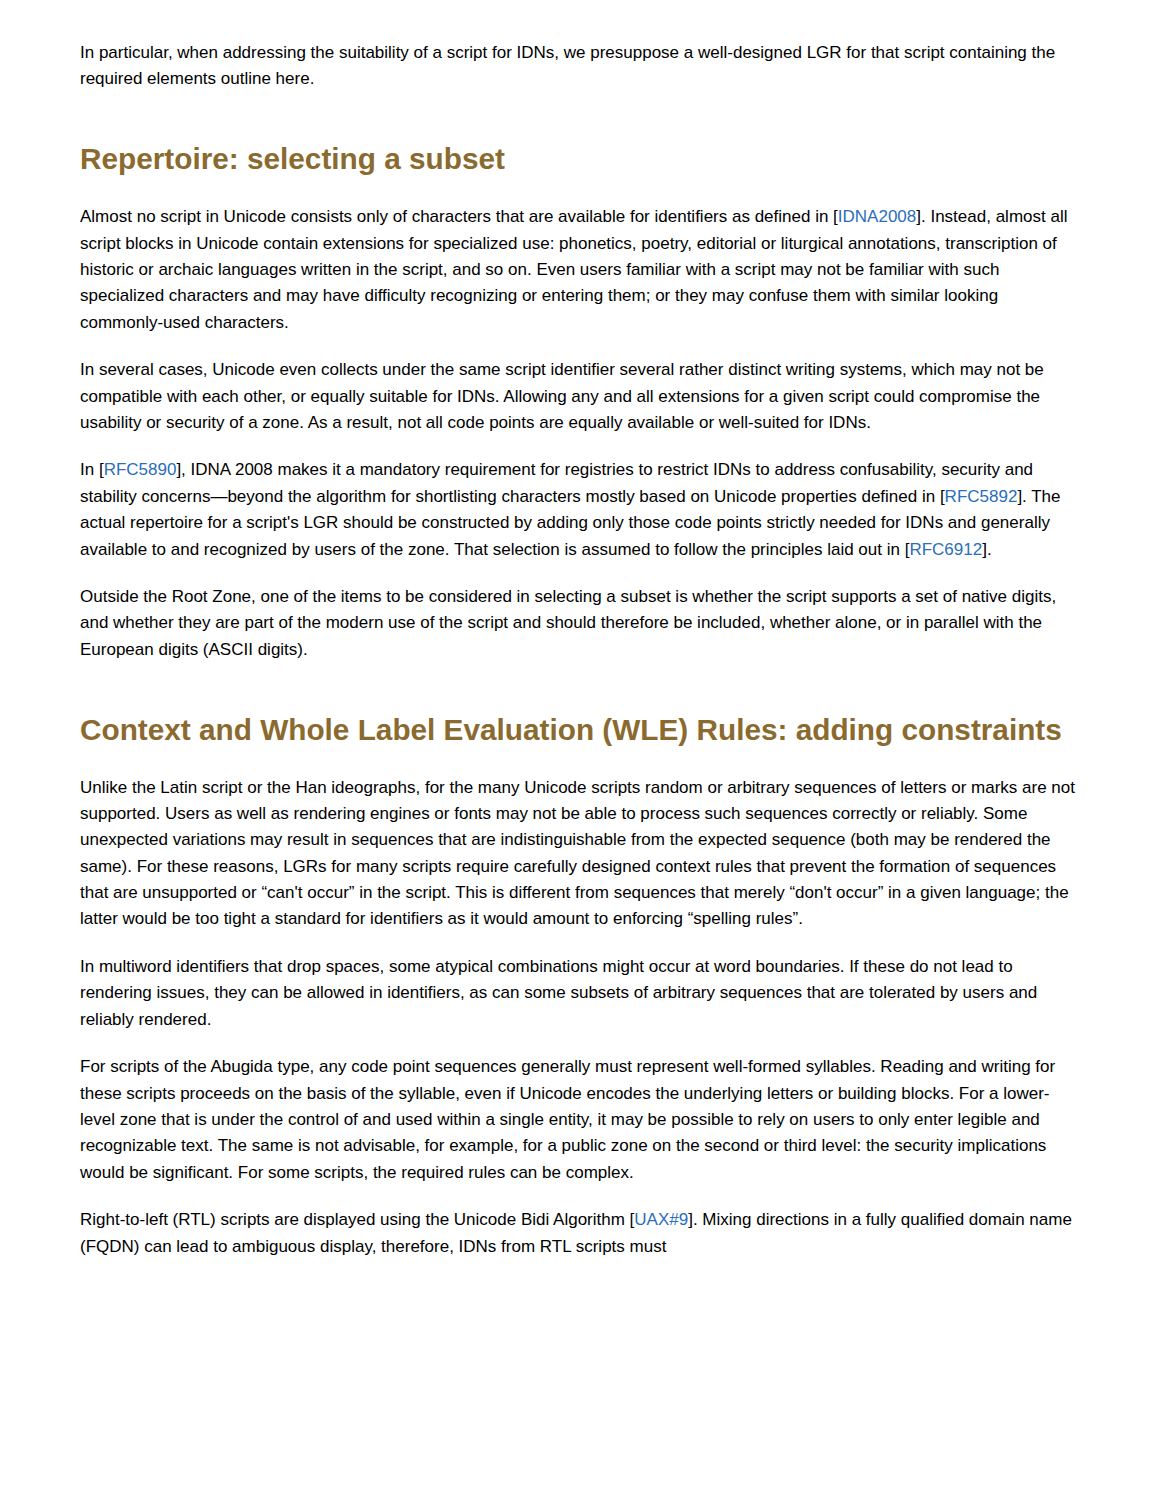In particular, when addressing the suitability of a script for IDNs, we presuppose a well-designed LGR for that script containing the required elements outline here.
Repertoire: selecting a subset
Almost no script in Unicode consists only of characters that are available for identifiers as defined in [IDNA2008]. Instead, almost all script blocks in Unicode contain extensions for specialized use: phonetics, poetry, editorial or liturgical annotations, transcription of historic or archaic languages written in the script, and so on. Even users familiar with a script may not be familiar with such specialized characters and may have difficulty recognizing or entering them; or they may confuse them with similar looking commonly-used characters.
In several cases, Unicode even collects under the same script identifier several rather distinct writing systems, which may not be compatible with each other, or equally suitable for IDNs. Allowing any and all extensions for a given script could compromise the usability or security of a zone. As a result, not all code points are equally available or well-suited for IDNs.
In [RFC5890], IDNA 2008 makes it a mandatory requirement for registries to restrict IDNs to address confusability, security and stability concerns—beyond the algorithm for shortlisting characters mostly based on Unicode properties defined in [RFC5892]. The actual repertoire for a script's LGR should be constructed by adding only those code points strictly needed for IDNs and generally available to and recognized by users of the zone. That selection is assumed to follow the principles laid out in [RFC6912].
Outside the Root Zone, one of the items to be considered in selecting a subset is whether the script supports a set of native digits, and whether they are part of the modern use of the script and should therefore be included, whether alone, or in parallel with the European digits (ASCII digits).
Context and Whole Label Evaluation (WLE) Rules: adding constraints
Unlike the Latin script or the Han ideographs, for the many Unicode scripts random or arbitrary sequences of letters or marks are not supported. Users as well as rendering engines or fonts may not be able to process such sequences correctly or reliably. Some unexpected variations may result in sequences that are indistinguishable from the expected sequence (both may be rendered the same). For these reasons, LGRs for many scripts require carefully designed context rules that prevent the formation of sequences that are unsupported or “can't occur” in the script. This is different from sequences that merely “don't occur” in a given language; the latter would be too tight a standard for identifiers as it would amount to enforcing “spelling rules”.
In multiword identifiers that drop spaces, some atypical combinations might occur at word boundaries. If these do not lead to rendering issues, they can be allowed in identifiers, as can some subsets of arbitrary sequences that are tolerated by users and reliably rendered.
For scripts of the Abugida type, any code point sequences generally must represent well-formed syllables. Reading and writing for these scripts proceeds on the basis of the syllable, even if Unicode encodes the underlying letters or building blocks. For a lower-level zone that is under the control of and used within a single entity, it may be possible to rely on users to only enter legible and recognizable text. The same is not advisable, for example, for a public zone on the second or third level: the security implications would be significant. For some scripts, the required rules can be complex.
Right-to-left (RTL) scripts are displayed using the Unicode Bidi Algorithm [UAX#9]. Mixing directions in a fully qualified domain name (FQDN) can lead to ambiguous display, therefore, IDNs from RTL scripts must